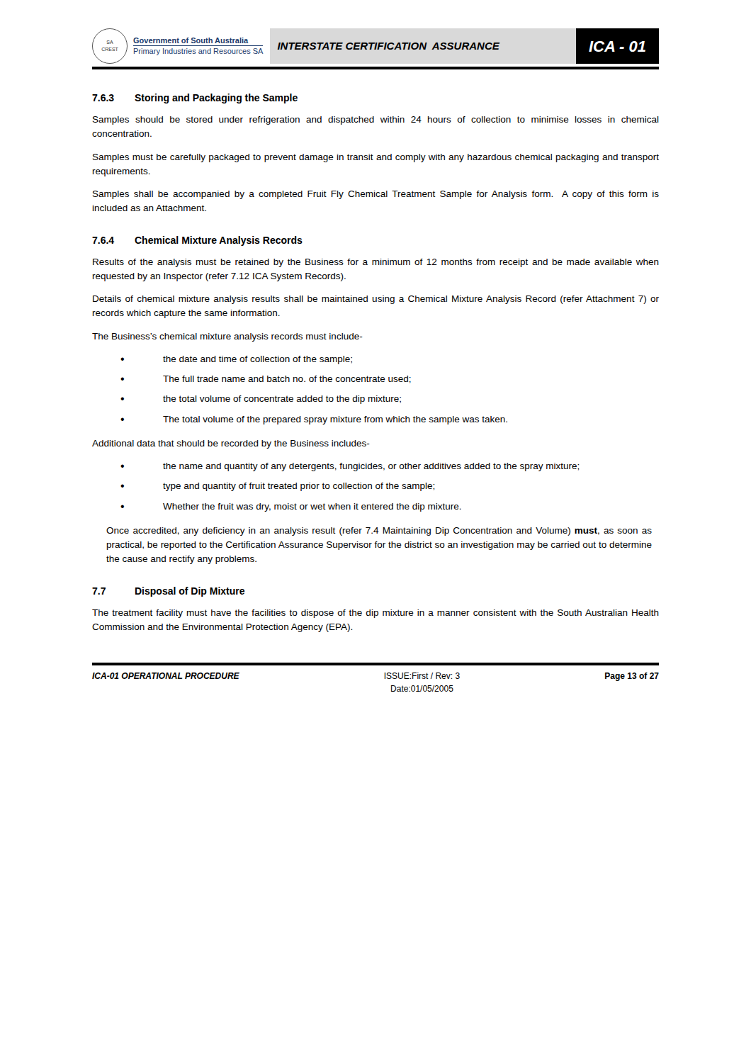SA
CREST
Government of South Australia
Primary Industries and Resources SA
INTERSTATE CERTIFICATION ASSURANCE
ICA - 01
7.6.3 Storing and Packaging the Sample
Samples should be stored under refrigeration and dispatched within 24 hours of collection to minimise losses in chemical concentration.
Samples must be carefully packaged to prevent damage in transit and comply with any hazardous chemical packaging and transport requirements.
Samples shall be accompanied by a completed Fruit Fly Chemical Treatment Sample for Analysis form. A copy of this form is included as an Attachment.
7.6.4 Chemical Mixture Analysis Records
Results of the analysis must be retained by the Business for a minimum of 12 months from receipt and be made available when requested by an Inspector (refer 7.12 ICA System Records).
Details of chemical mixture analysis results shall be maintained using a Chemical Mixture Analysis Record (refer Attachment 7) or records which capture the same information.
The Business’s chemical mixture analysis records must include-
the date and time of collection of the sample;
The full trade name and batch no. of the concentrate used;
the total volume of concentrate added to the dip mixture;
The total volume of the prepared spray mixture from which the sample was taken.
Additional data that should be recorded by the Business includes-
the name and quantity of any detergents, fungicides, or other additives added to the spray mixture;
type and quantity of fruit treated prior to collection of the sample;
Whether the fruit was dry, moist or wet when it entered the dip mixture.
Once accredited, any deficiency in an analysis result (refer 7.4 Maintaining Dip Concentration and Volume) must, as soon as practical, be reported to the Certification Assurance Supervisor for the district so an investigation may be carried out to determine the cause and rectify any problems.
7.7 Disposal of Dip Mixture
The treatment facility must have the facilities to dispose of the dip mixture in a manner consistent with the South Australian Health Commission and the Environmental Protection Agency (EPA).
ICA-01 OPERATIONAL PROCEDURE
ISSUE:First / Rev: 3
Date:01/05/2005
Page 13 of 27